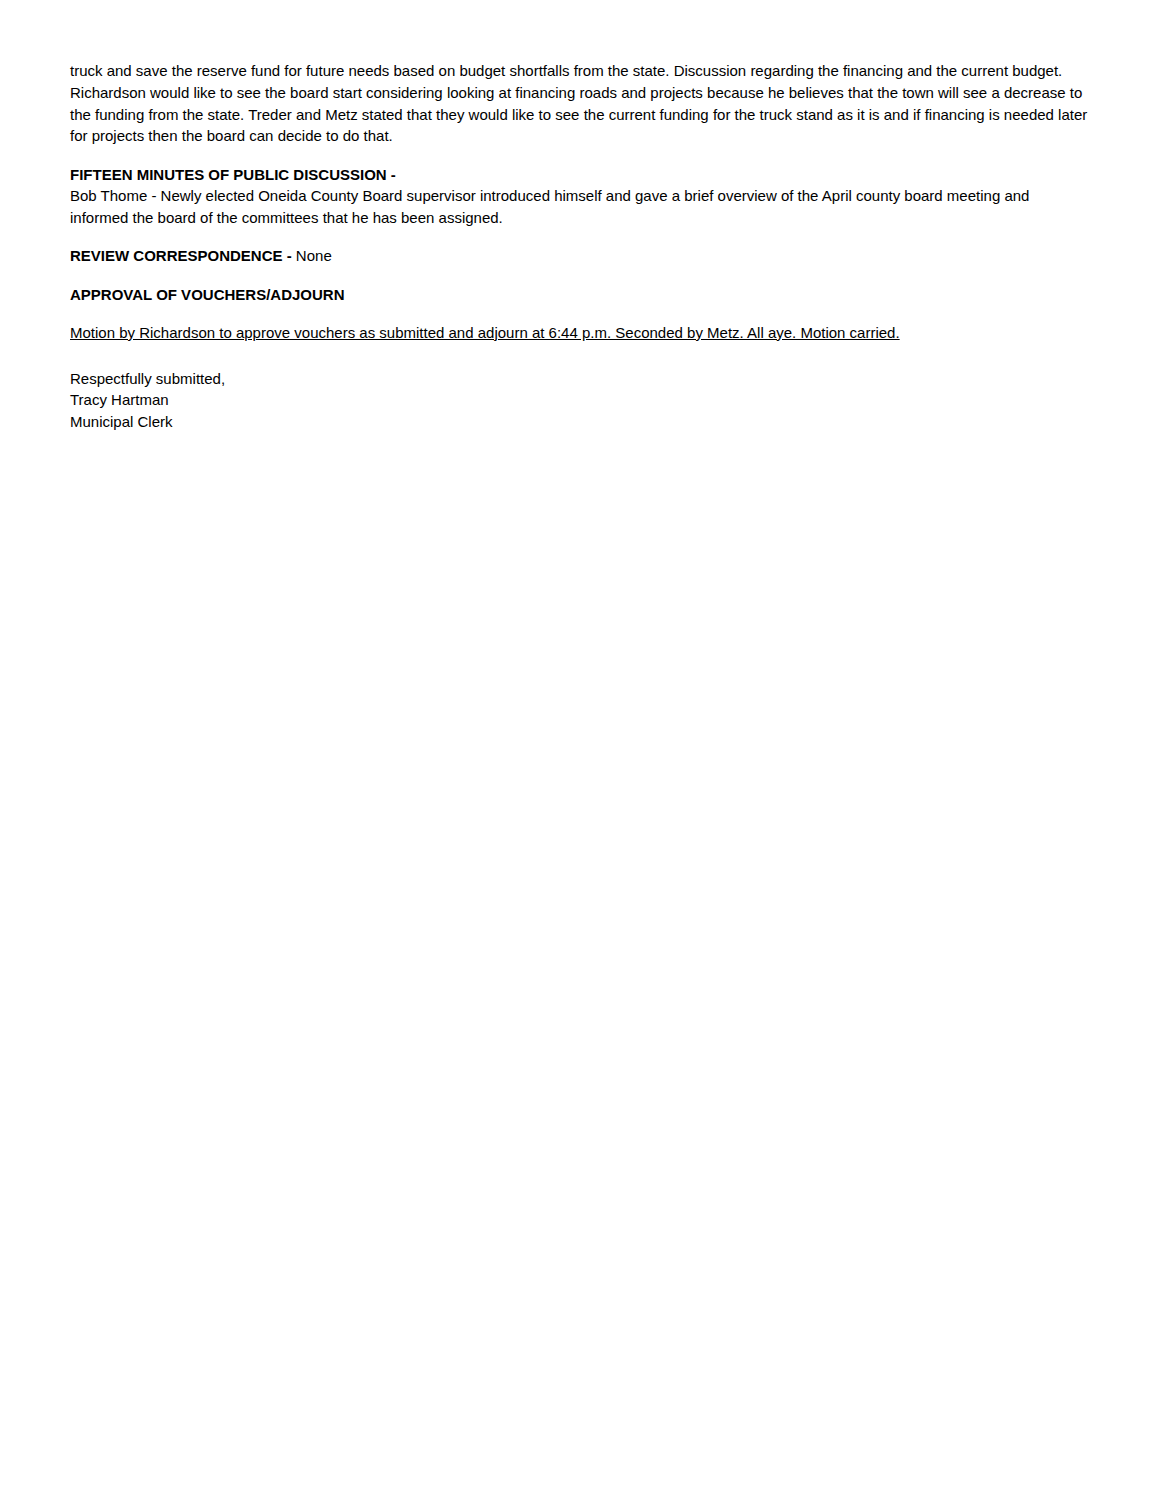truck and save the reserve fund for future needs based on budget shortfalls from the state. Discussion regarding the financing and the current budget. Richardson would like to see the board start considering looking at financing roads and projects because he believes that the town will see a decrease to the funding from the state. Treder and Metz stated that they would like to see the current funding for the truck stand as it is and if financing is needed later for projects then the board can decide to do that.
FIFTEEN MINUTES OF PUBLIC DISCUSSION -
Bob Thome - Newly elected Oneida County Board supervisor introduced himself and gave a brief overview of the April county board meeting and informed the board of the committees that he has been assigned.
REVIEW CORRESPONDENCE - None
APPROVAL OF VOUCHERS/ADJOURN
Motion by Richardson to approve vouchers as submitted and adjourn at 6:44 p.m. Seconded by Metz. All aye. Motion carried.
Respectfully submitted,
Tracy Hartman
Municipal Clerk